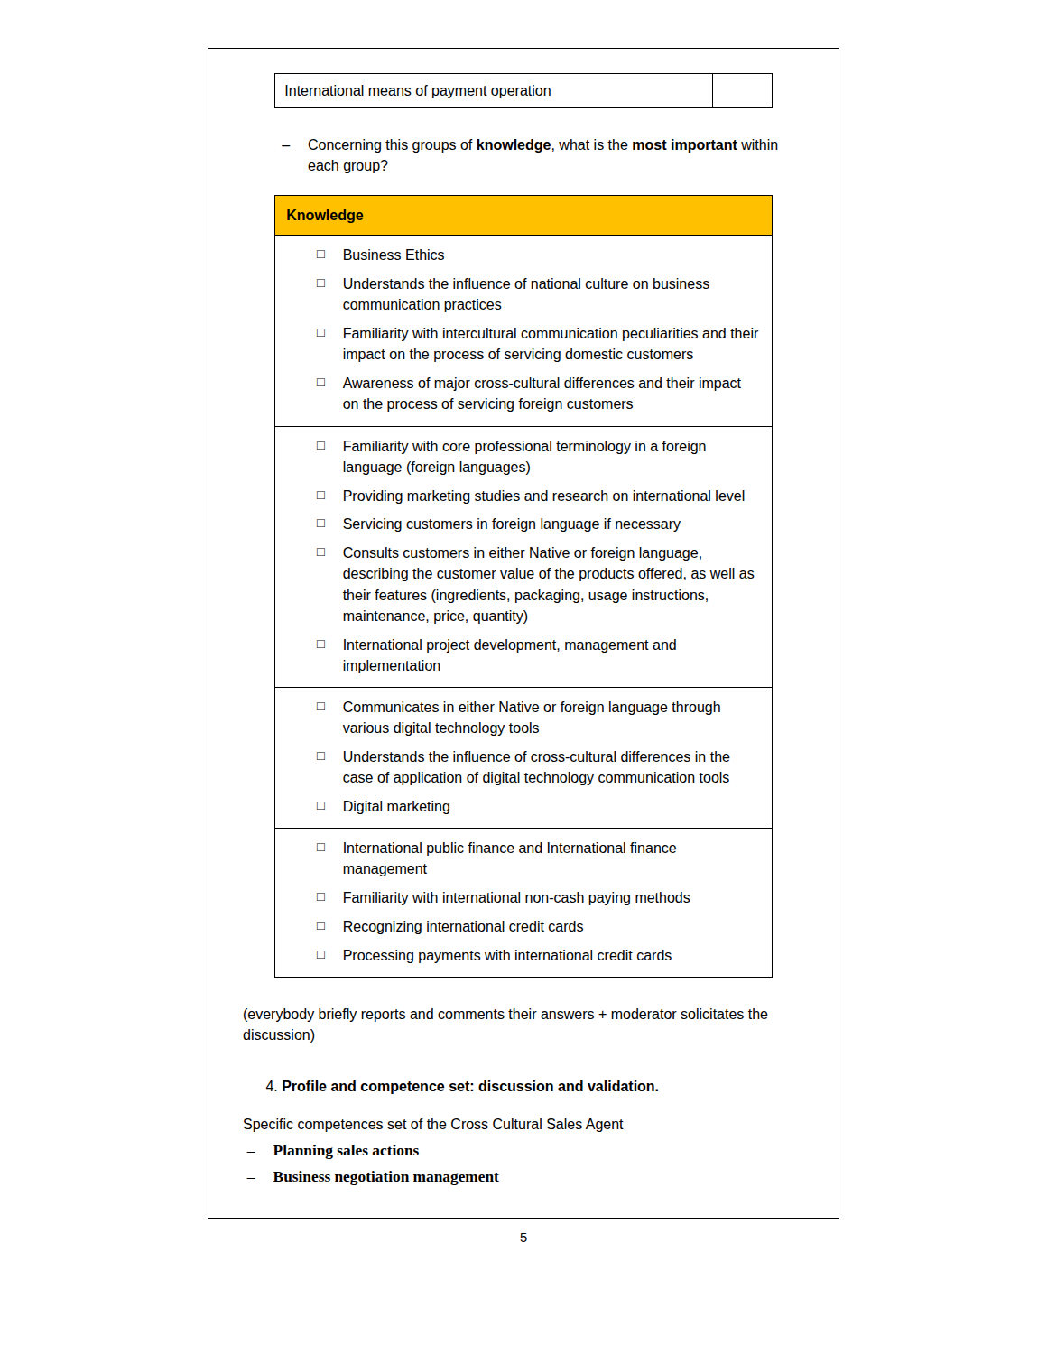| International means of payment operation | |
– Concerning this groups of knowledge, what is the most important within each group?
| Knowledge |
| --- |
| Business Ethics Understands the influence of national culture on business communication practices Familiarity with intercultural communication peculiarities and their impact on the process of servicing domestic customers Awareness of major cross-cultural differences and their impact on the process of servicing foreign customers |
| Familiarity with core professional terminology in a foreign language (foreign languages) Providing marketing studies and research on international level Servicing customers in foreign language if necessary Consults customers in either Native or foreign language, describing the customer value of the products offered, as well as their features (ingredients, packaging, usage instructions, maintenance, price, quantity) International project development, management and implementation |
| Communicates in either Native or foreign language through various digital technology tools Understands the influence of cross-cultural differences in the case of application of digital technology communication tools Digital marketing |
| International public finance and International finance management Familiarity with international non-cash paying methods Recognizing international credit cards Processing payments with international credit cards |
(everybody briefly reports and comments their answers + moderator solicitates the discussion)
Profile and competence set: discussion and validation.
Specific competences set of the Cross Cultural Sales Agent
Planning sales actions
Business negotiation management
5